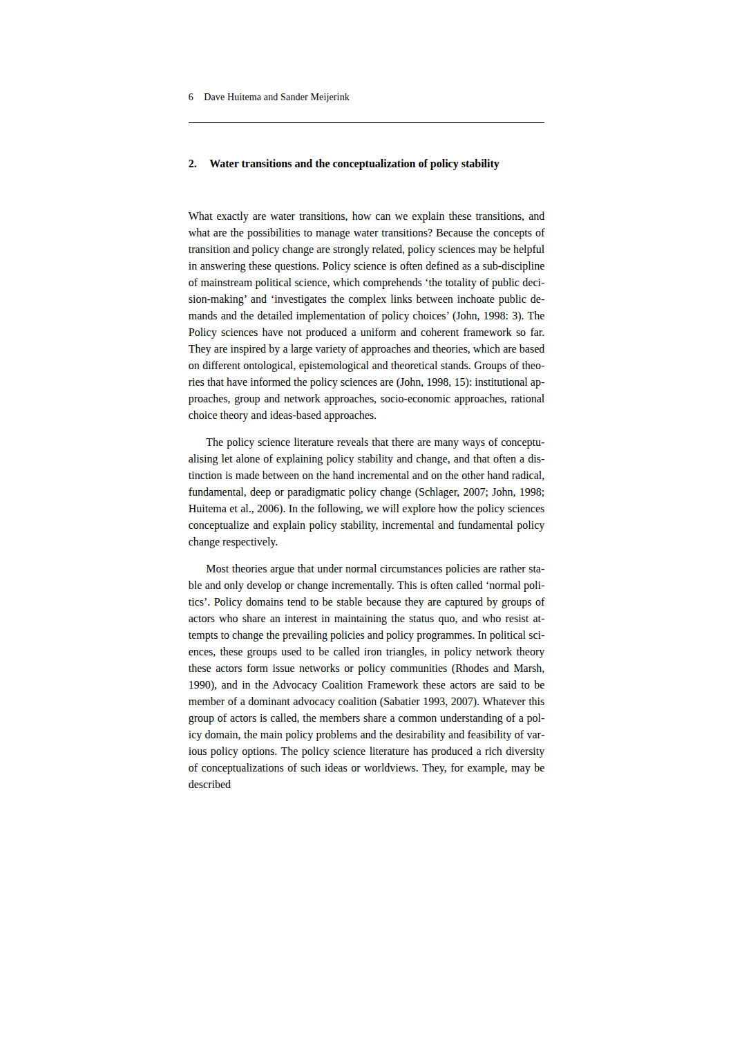6 Dave Huitema and Sander Meijerink
2. Water transitions and the conceptualization of policy stability
What exactly are water transitions, how can we explain these transitions, and what are the possibilities to manage water transitions? Because the concepts of transition and policy change are strongly related, policy sciences may be helpful in answering these questions. Policy science is often defined as a sub-discipline of mainstream political science, which comprehends ‘the totality of public decision-making’ and ‘investigates the complex links between inchoate public demands and the detailed implementation of policy choices’ (John, 1998: 3). The Policy sciences have not produced a uniform and coherent framework so far. They are inspired by a large variety of approaches and theories, which are based on different ontological, epistemological and theoretical stands. Groups of theories that have informed the policy sciences are (John, 1998, 15): institutional approaches, group and network approaches, socio-economic approaches, rational choice theory and ideas-based approaches.
The policy science literature reveals that there are many ways of conceptualising let alone of explaining policy stability and change, and that often a distinction is made between on the hand incremental and on the other hand radical, fundamental, deep or paradigmatic policy change (Schlager, 2007; John, 1998; Huitema et al., 2006). In the following, we will explore how the policy sciences conceptualize and explain policy stability, incremental and fundamental policy change respectively.
Most theories argue that under normal circumstances policies are rather stable and only develop or change incrementally. This is often called ‘normal politics’. Policy domains tend to be stable because they are captured by groups of actors who share an interest in maintaining the status quo, and who resist attempts to change the prevailing policies and policy programmes. In political sciences, these groups used to be called iron triangles, in policy network theory these actors form issue networks or policy communities (Rhodes and Marsh, 1990), and in the Advocacy Coalition Framework these actors are said to be member of a dominant advocacy coalition (Sabatier 1993, 2007). Whatever this group of actors is called, the members share a common understanding of a policy domain, the main policy problems and the desirability and feasibility of various policy options. The policy science literature has produced a rich diversity of conceptualizations of such ideas or worldviews. They, for example, may be described